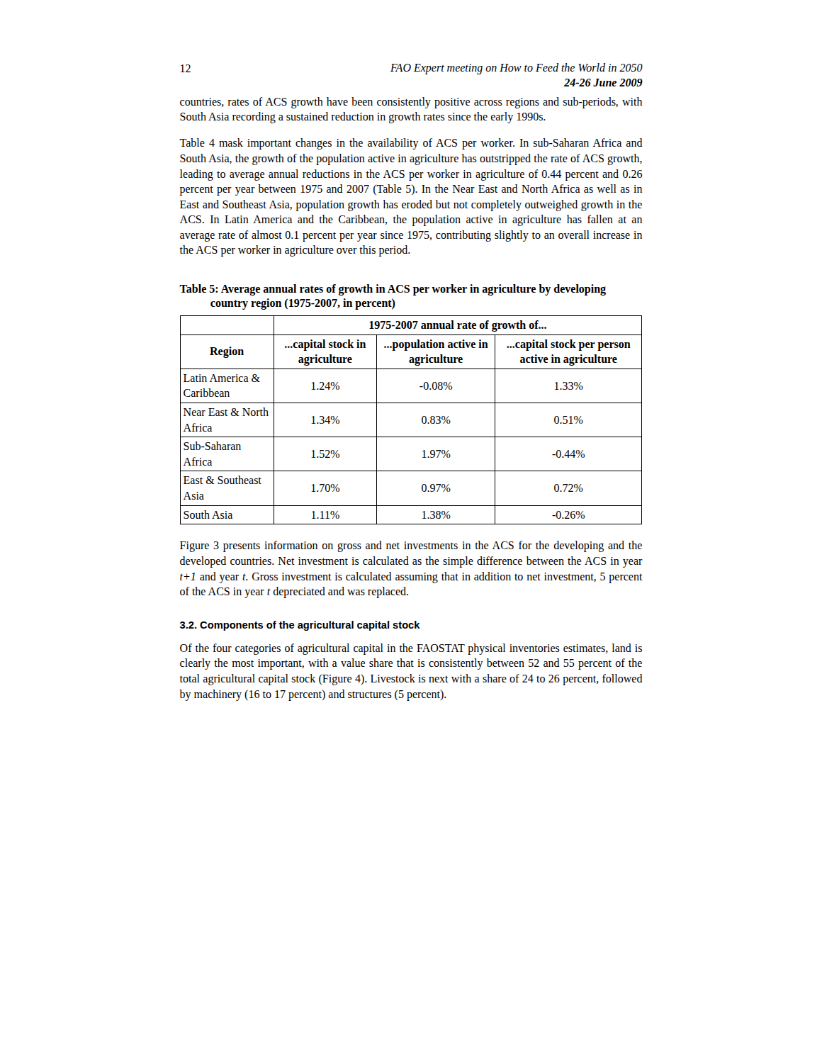12
FAO Expert meeting on How to Feed the World in 2050
24-26 June 2009
countries, rates of ACS growth have been consistently positive across regions and sub-periods, with South Asia recording a sustained reduction in growth rates since the early 1990s.
Table 4 mask important changes in the availability of ACS per worker. In sub-Saharan Africa and South Asia, the growth of the population active in agriculture has outstripped the rate of ACS growth, leading to average annual reductions in the ACS per worker in agriculture of 0.44 percent and 0.26 percent per year between 1975 and 2007 (Table 5). In the Near East and North Africa as well as in East and Southeast Asia, population growth has eroded but not completely outweighed growth in the ACS. In Latin America and the Caribbean, the population active in agriculture has fallen at an average rate of almost 0.1 percent per year since 1975, contributing slightly to an overall increase in the ACS per worker in agriculture over this period.
Table 5: Average annual rates of growth in ACS per worker in agriculture by developing country region (1975-2007, in percent)
| | 1975-2007 annual rate of growth of... |
| Region | ...capital stock in agriculture | ...population active in agriculture | ...capital stock per person active in agriculture |
| Latin America & Caribbean | 1.24% | -0.08% | 1.33% |
| Near East & North Africa | 1.34% | 0.83% | 0.51% |
| Sub-Saharan Africa | 1.52% | 1.97% | -0.44% |
| East & Southeast Asia | 1.70% | 0.97% | 0.72% |
| South Asia | 1.11% | 1.38% | -0.26% |
Figure 3 presents information on gross and net investments in the ACS for the developing and the developed countries. Net investment is calculated as the simple difference between the ACS in year t+1 and year t. Gross investment is calculated assuming that in addition to net investment, 5 percent of the ACS in year t depreciated and was replaced.
3.2. Components of the agricultural capital stock
Of the four categories of agricultural capital in the FAOSTAT physical inventories estimates, land is clearly the most important, with a value share that is consistently between 52 and 55 percent of the total agricultural capital stock (Figure 4). Livestock is next with a share of 24 to 26 percent, followed by machinery (16 to 17 percent) and structures (5 percent).